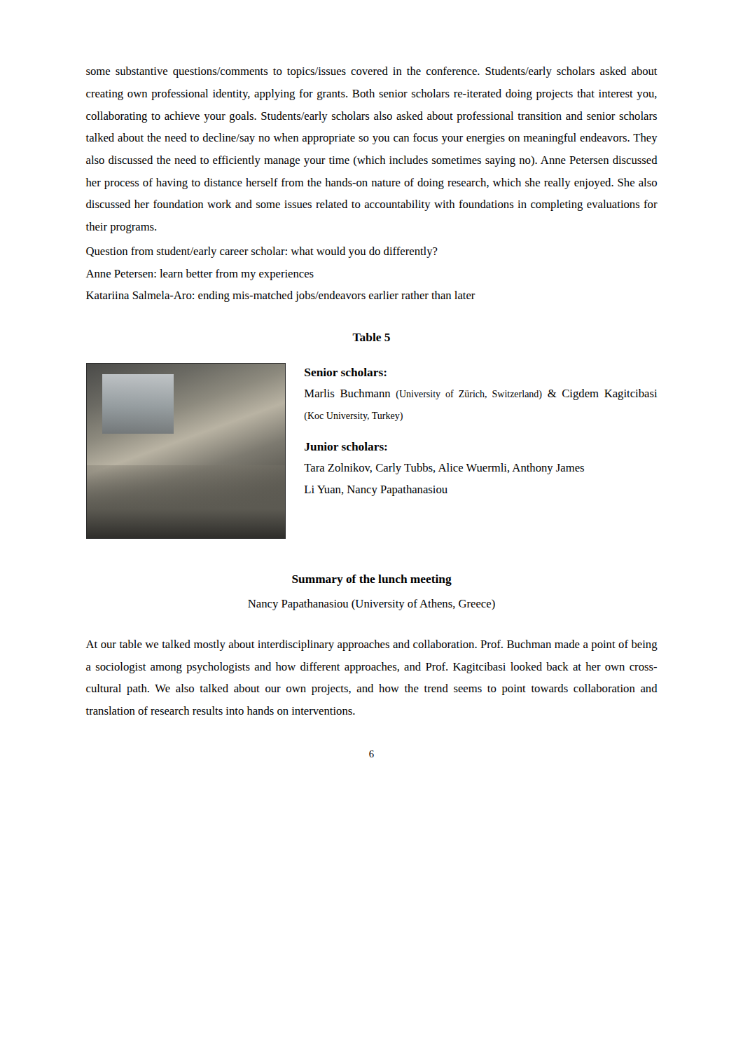some substantive questions/comments to topics/issues covered in the conference. Students/early scholars asked about creating own professional identity, applying for grants. Both senior scholars re-iterated doing projects that interest you, collaborating to achieve your goals. Students/early scholars also asked about professional transition and senior scholars talked about the need to decline/say no when appropriate so you can focus your energies on meaningful endeavors. They also discussed the need to efficiently manage your time (which includes sometimes saying no). Anne Petersen discussed her process of having to distance herself from the hands-on nature of doing research, which she really enjoyed. She also discussed her foundation work and some issues related to accountability with foundations in completing evaluations for their programs.
Question from student/early career scholar: what would you do differently?
Anne Petersen: learn better from my experiences
Katariina Salmela-Aro: ending mis-matched jobs/endeavors earlier rather than later
Table 5
Senior scholars:
Marlis Buchmann (University of Zürich, Switzerland) & Cigdem Kagitcibasi (Koc University, Turkey)
Junior scholars:
Tara Zolnikov, Carly Tubbs, Alice Wuermli, Anthony James
Li Yuan, Nancy Papathanasiou
Summary of the lunch meeting
Nancy Papathanasiou (University of Athens, Greece)
At our table we talked mostly about interdisciplinary approaches and collaboration. Prof. Buchman made a point of being a sociologist among psychologists and how different approaches, and Prof. Kagitcibasi looked back at her own cross-cultural path. We also talked about our own projects, and how the trend seems to point towards collaboration and translation of research results into hands on interventions.
6